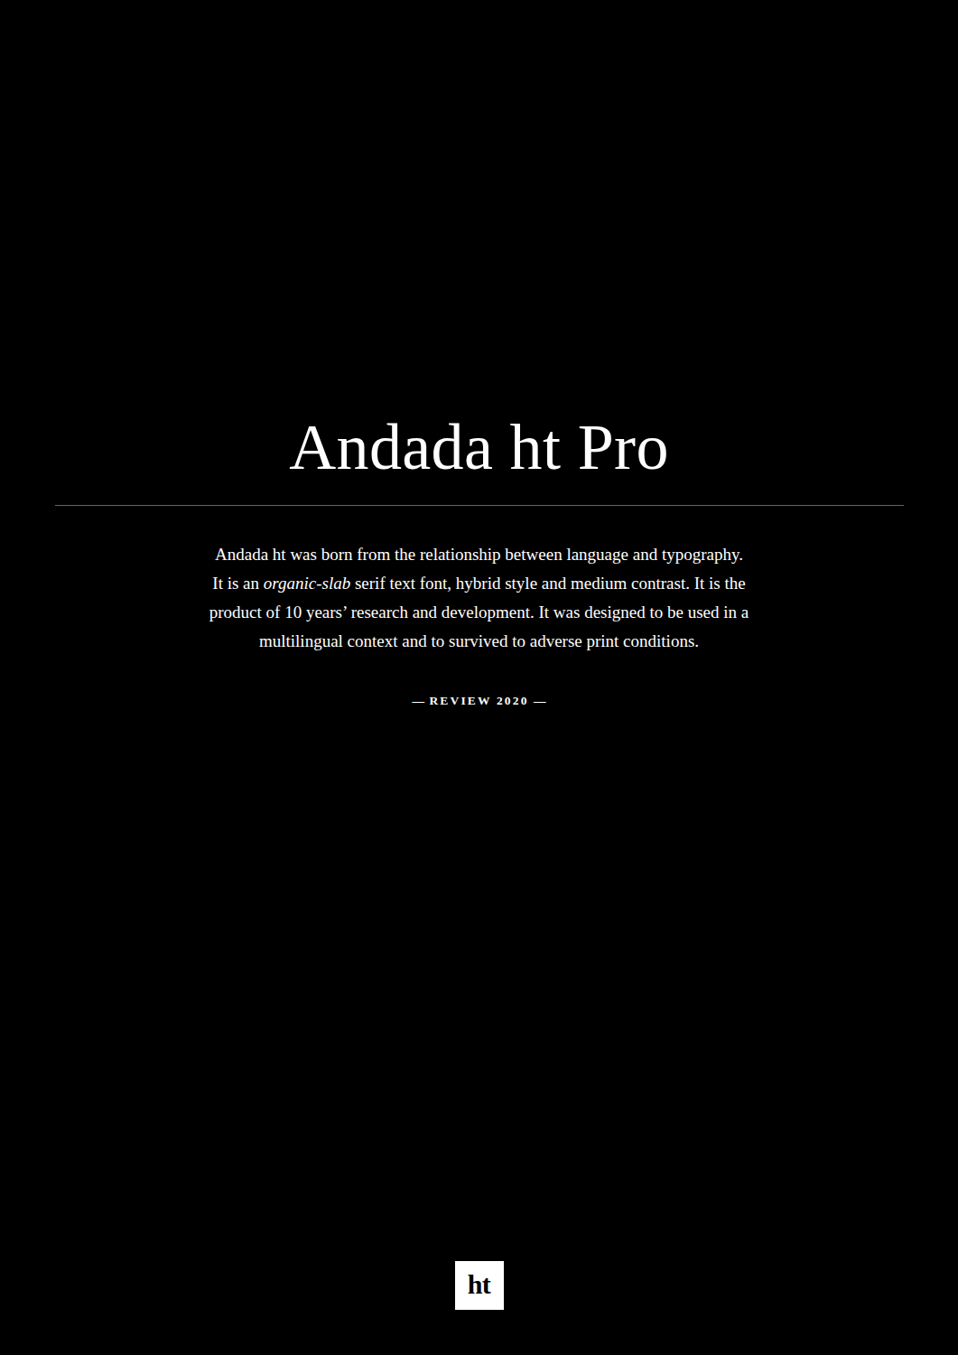Andada ht Pro
Andada ht was born from the relationship between language and typography. It is an organic-slab serif text font, hybrid style and medium contrast. It is the product of 10 years’ research and development. It was designed to be used in a multilingual context and to survived to adverse print conditions.
— Review 2020 —
ht